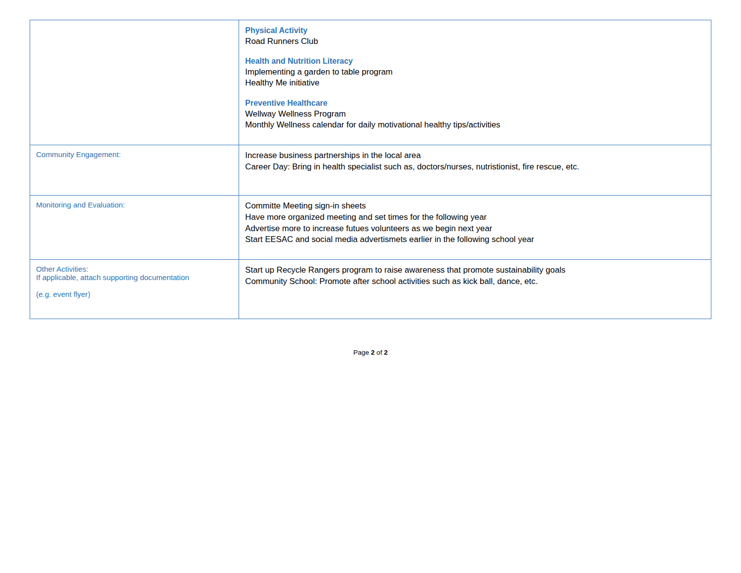| | Physical Activity Road Runners Club Health and Nutrition Literacy Implementing a garden to table program Healthy Me initiative Preventive Healthcare Wellway Wellness Program Monthly Wellness calendar for daily motivational healthy tips/activities |
| Community Engagement: | Increase business partnerships in the local area Career Day: Bring in health specialist such as, doctors/nurses, nutristionist, fire rescue, etc. |
| Monitoring and Evaluation: | Committe Meeting sign-in sheets Have more organized meeting and set times for the following year Advertise more to increase futues volunteers as we begin next year Start EESAC and social media advertismets earlier in the following school year |
| Other Activities: If applicable, attach supporting documentation (e.g. event flyer) | Start up Recycle Rangers program to raise awareness that promote sustainability goals Community School: Promote after school activities such as kick ball, dance, etc. |
Page 2 of 2